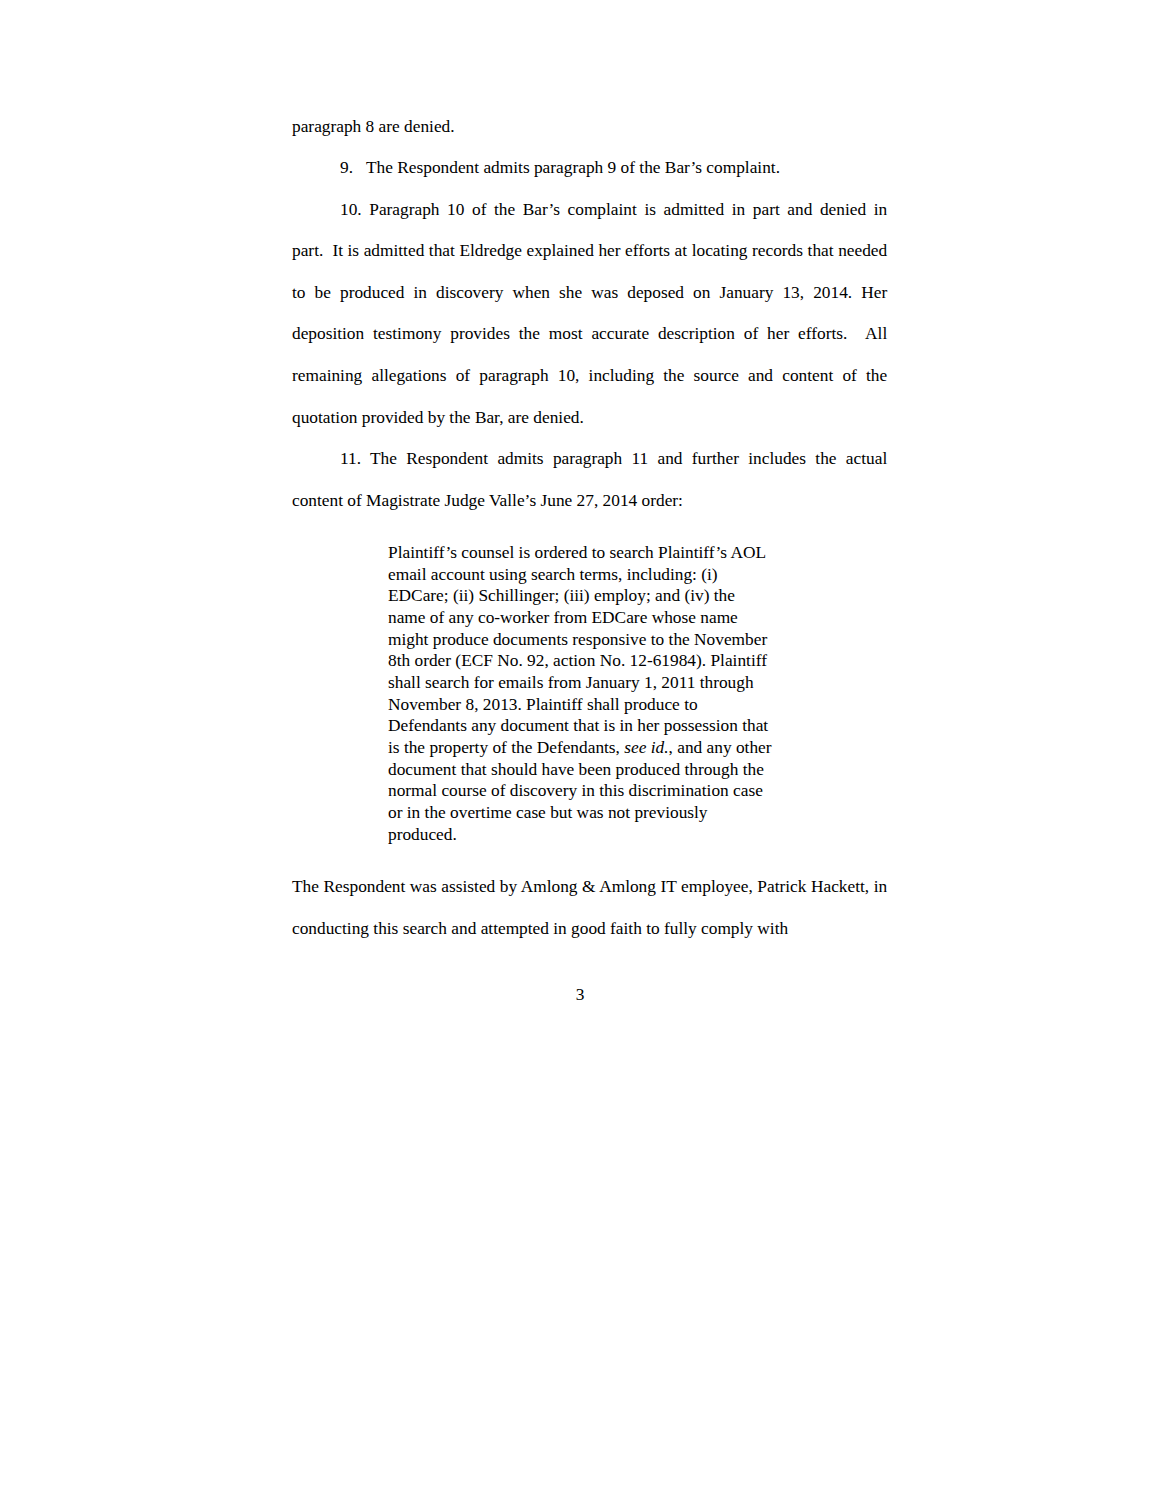paragraph 8 are denied.
9. The Respondent admits paragraph 9 of the Bar’s complaint.
10. Paragraph 10 of the Bar’s complaint is admitted in part and denied in part. It is admitted that Eldredge explained her efforts at locating records that needed to be produced in discovery when she was deposed on January 13, 2014. Her deposition testimony provides the most accurate description of her efforts. All remaining allegations of paragraph 10, including the source and content of the quotation provided by the Bar, are denied.
11. The Respondent admits paragraph 11 and further includes the actual content of Magistrate Judge Valle’s June 27, 2014 order:
Plaintiff’s counsel is ordered to search Plaintiff’s AOL email account using search terms, including: (i) EDCare; (ii) Schillinger; (iii) employ; and (iv) the name of any co-worker from EDCare whose name might produce documents responsive to the November 8th order (ECF No. 92, action No. 12-61984). Plaintiff shall search for emails from January 1, 2011 through November 8, 2013. Plaintiff shall produce to Defendants any document that is in her possession that is the property of the Defendants, see id., and any other document that should have been produced through the normal course of discovery in this discrimination case or in the overtime case but was not previously produced.
The Respondent was assisted by Amlong & Amlong IT employee, Patrick Hackett, in conducting this search and attempted in good faith to fully comply with
3